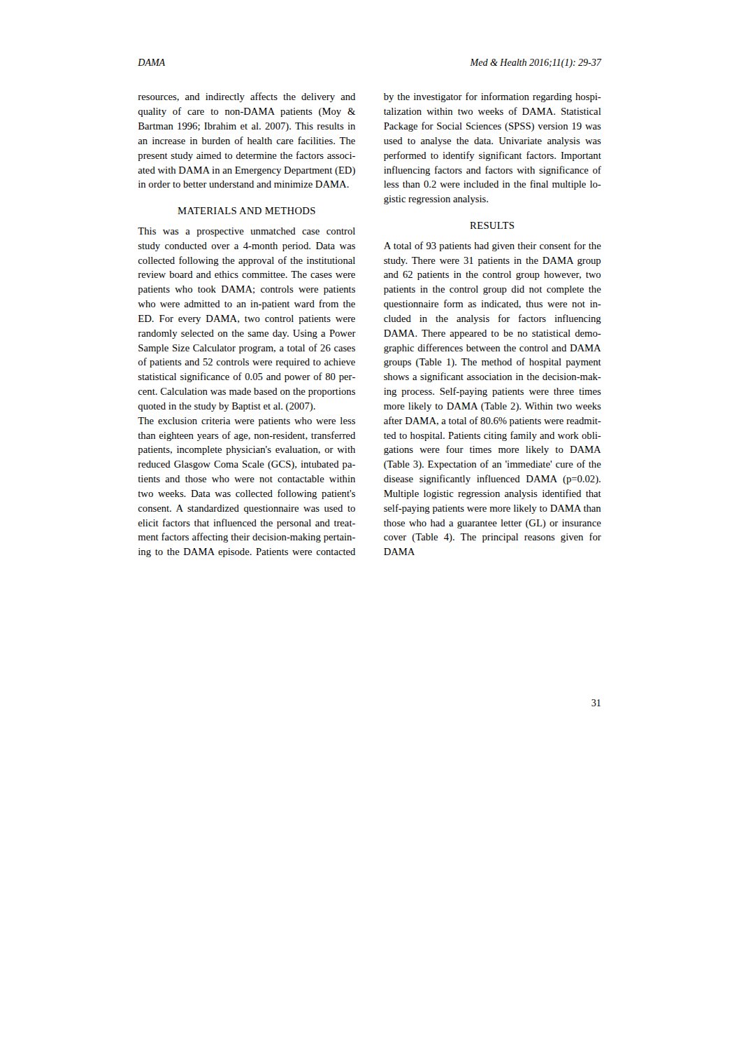DAMA Med & Health 2016;11(1): 29-37
resources, and indirectly affects the delivery and quality of care to non-DAMA patients (Moy & Bartman 1996; Ibrahim et al. 2007). This results in an increase in burden of health care facilities. The present study aimed to determine the factors associated with DAMA in an Emergency Department (ED) in order to better understand and minimize DAMA.
Materials and Methods
This was a prospective unmatched case control study conducted over a 4-month period. Data was collected following the approval of the institutional review board and ethics committee. The cases were patients who took DAMA; controls were patients who were admitted to an in-patient ward from the ED. For every DAMA, two control patients were randomly selected on the same day. Using a Power Sample Size Calculator program, a total of 26 cases of patients and 52 controls were required to achieve statistical significance of 0.05 and power of 80 percent. Calculation was made based on the proportions quoted in the study by Baptist et al. (2007).
The exclusion criteria were patients who were less than eighteen years of age, non-resident, transferred patients, incomplete physician's evaluation, or with reduced Glasgow Coma Scale (GCS), intubated patients and those who were not contactable within two weeks. Data was collected following patient's consent. A standardized questionnaire was used to elicit factors that influenced the personal and treatment factors affecting their decision-making pertaining to the DAMA episode. Patients were contacted by the investigator for information regarding hospitalization within two weeks of DAMA. Statistical Package for Social Sciences (SPSS) version 19 was used to analyse the data. Univariate analysis was performed to identify significant factors. Important influencing factors and factors with significance of less than 0.2 were included in the final multiple logistic regression analysis.
Results
A total of 93 patients had given their consent for the study. There were 31 patients in the DAMA group and 62 patients in the control group however, two patients in the control group did not complete the questionnaire form as indicated, thus were not included in the analysis for factors influencing DAMA. There appeared to be no statistical demographic differences between the control and DAMA groups (Table 1). The method of hospital payment shows a significant association in the decision-making process. Self-paying patients were three times more likely to DAMA (Table 2). Within two weeks after DAMA, a total of 80.6% patients were readmitted to hospital. Patients citing family and work obligations were four times more likely to DAMA (Table 3). Expectation of an 'immediate' cure of the disease significantly influenced DAMA (p=0.02). Multiple logistic regression analysis identified that self-paying patients were more likely to DAMA than those who had a guarantee letter (GL) or insurance cover (Table 4). The principal reasons given for DAMA
31